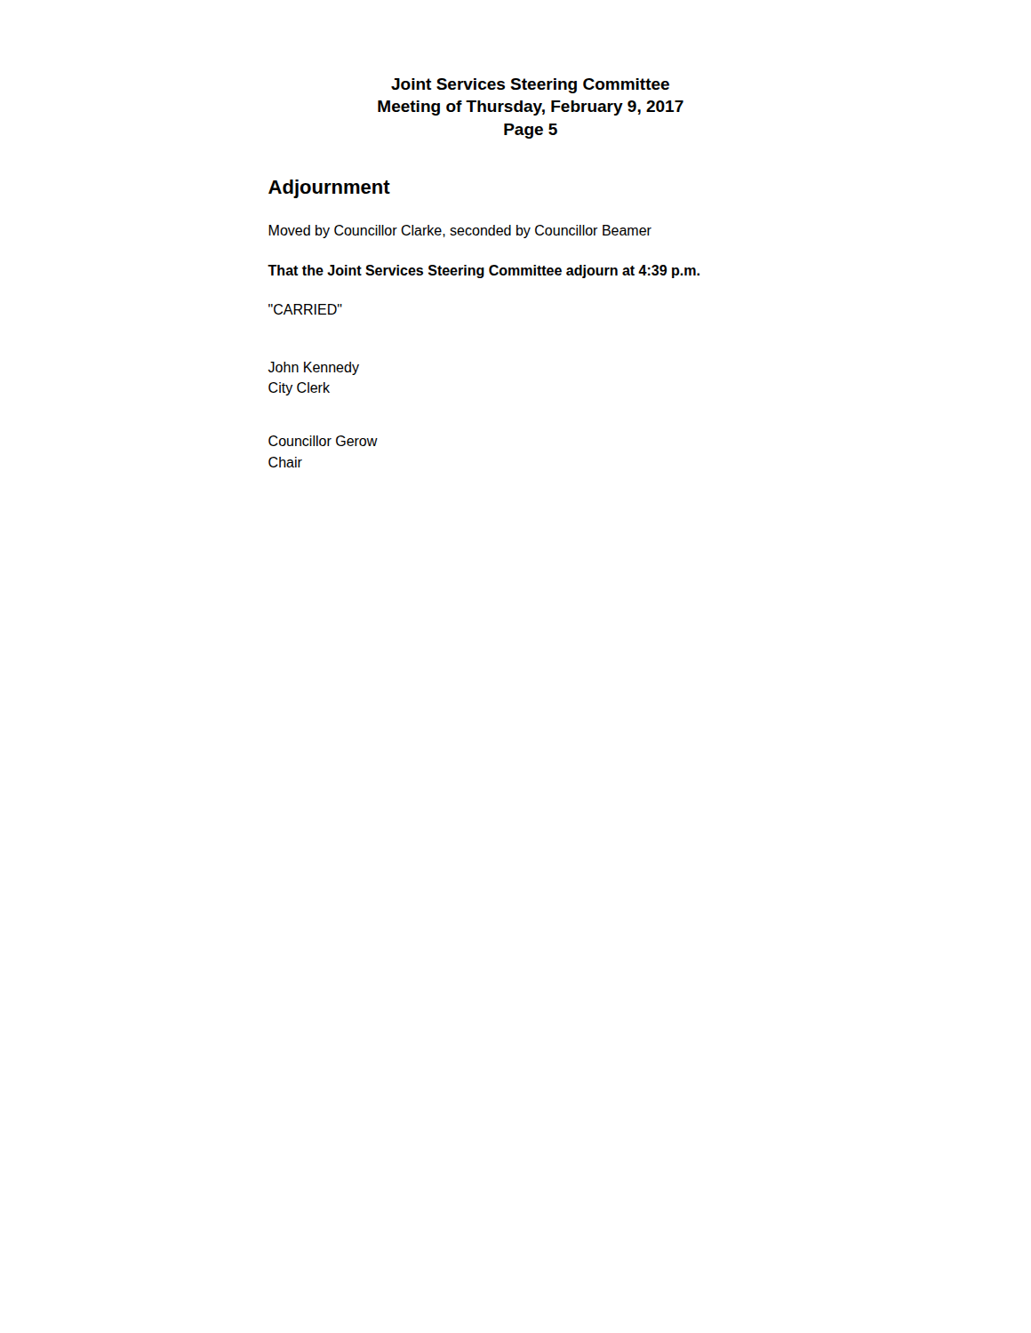Joint Services Steering Committee Meeting of Thursday, February 9, 2017 Page 5
Adjournment
Moved by Councillor Clarke, seconded by Councillor Beamer
That the Joint Services Steering Committee adjourn at 4:39 p.m.
"CARRIED"
John Kennedy City Clerk
Councillor Gerow Chair